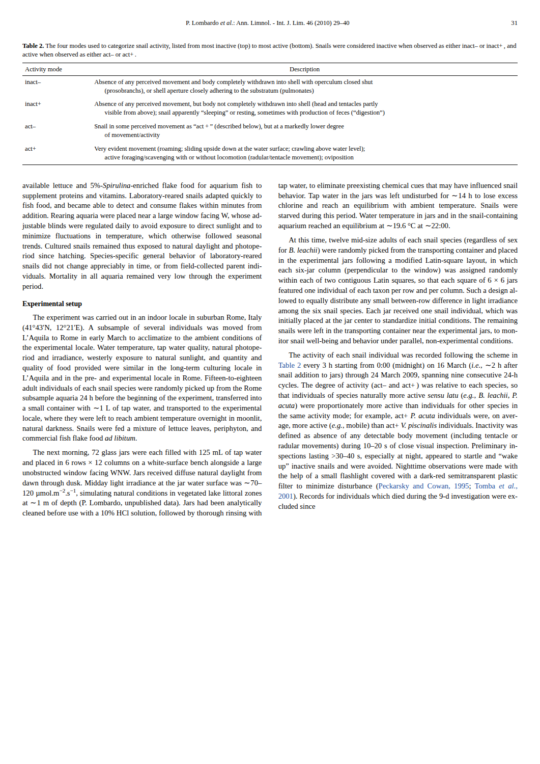P. Lombardo et al.: Ann. Limnol. - Int. J. Lim. 46 (2010) 29–40 31
Table 2. The four modes used to categorize snail activity, listed from most inactive (top) to most active (bottom). Snails were considered inactive when observed as either inact– or inact+ , and active when observed as either act– or act+ .
| Activity mode | Description |
| --- | --- |
| inact– | Absence of any perceived movement and body completely withdrawn into shell with operculum closed shut (prosobranchs), or shell aperture closely adhering to the substratum (pulmonates) |
| inact+ | Absence of any perceived movement, but body not completely withdrawn into shell (head and tentacles partly visible from above); snail apparently “sleeping” or resting, sometimes with production of feces (“digestion”) |
| act– | Snail in some perceived movement as “act + ” (described below), but at a markedly lower degree of movement/activity |
| act+ | Very evident movement (roaming; sliding upside down at the water surface; crawling above water level); active foraging/scavenging with or without locomotion (radular/tentacle movement); oviposition |
available lettuce and 5%-Spirulina-enriched flake food for aquarium fish to supplement proteins and vitamins. Laboratory-reared snails adapted quickly to fish food, and became able to detect and consume flakes within minutes from addition. Rearing aquaria were placed near a large window facing W, whose adjustable blinds were regulated daily to avoid exposure to direct sunlight and to minimize fluctuations in temperature, which otherwise followed seasonal trends. Cultured snails remained thus exposed to natural daylight and photoperiod since hatching. Species-specific general behavior of laboratory-reared snails did not change appreciably in time, or from field-collected parent individuals. Mortality in all aquaria remained very low through the experiment period.
Experimental setup
The experiment was carried out in an indoor locale in suburban Rome, Italy (41°43′N, 12°21′E). A subsample of several individuals was moved from L’Aquila to Rome in early March to acclimatize to the ambient conditions of the experimental locale. Water temperature, tap water quality, natural photoperiod and irradiance, westerly exposure to natural sunlight, and quantity and quality of food provided were similar in the long-term culturing locale in L’Aquila and in the pre- and experimental locale in Rome. Fifteen-to-eighteen adult individuals of each snail species were randomly picked up from the Rome subsample aquaria 24 h before the beginning of the experiment, transferred into a small container with ∼1 L of tap water, and transported to the experimental locale, where they were left to reach ambient temperature overnight in moonlit, natural darkness. Snails were fed a mixture of lettuce leaves, periphyton, and commercial fish flake food ad libitum.
The next morning, 72 glass jars were each filled with 125 mL of tap water and placed in 6 rows × 12 columns on a white-surface bench alongside a large unobstructed window facing WNW. Jars received diffuse natural daylight from dawn through dusk. Midday light irradiance at the jar water surface was ∼70–120 µmol.m−2.s−1, simulating natural conditions in vegetated lake littoral zones at ∼1 m of depth (P. Lombardo, unpublished data). Jars had been analytically cleaned before use with a 10% HCl solution, followed by thorough rinsing with tap water, to eliminate preexisting chemical cues that may have influenced snail behavior. Tap water in the jars was left undisturbed for ∼14 h to lose excess chlorine and reach an equilibrium with ambient temperature. Snails were starved during this period. Water temperature in jars and in the snail-containing aquarium reached an equilibrium at ∼19.6 °C at ∼22:00.
At this time, twelve mid-size adults of each snail species (regardless of sex for B. leachii) were randomly picked from the transporting container and placed in the experimental jars following a modified Latin-square layout, in which each six-jar column (perpendicular to the window) was assigned randomly within each of two contiguous Latin squares, so that each square of 6 × 6 jars featured one individual of each taxon per row and per column. Such a design allowed to equally distribute any small between-row difference in light irradiance among the six snail species. Each jar received one snail individual, which was initially placed at the jar center to standardize initial conditions. The remaining snails were left in the transporting container near the experimental jars, to monitor snail well-being and behavior under parallel, non-experimental conditions.
The activity of each snail individual was recorded following the scheme in Table 2 every 3 h starting from 0:00 (midnight) on 16 March (i.e., ∼2 h after snail addition to jars) through 24 March 2009, spanning nine consecutive 24-h cycles. The degree of activity (act– and act+ ) was relative to each species, so that individuals of species naturally more active sensu latu (e.g., B. leachii, P. acuta) were proportionately more active than individuals for other species in the same activity mode; for example, act+ P. acuta individuals were, on average, more active (e.g., mobile) than act+ V. piscinalis individuals. Inactivity was defined as absence of any detectable body movement (including tentacle or radular movements) during 10–20 s of close visual inspection. Preliminary inspections lasting >30–40 s, especially at night, appeared to startle and “wake up” inactive snails and were avoided. Nighttime observations were made with the help of a small flashlight covered with a dark-red semitransparent plastic filter to minimize disturbance (Peckarsky and Cowan, 1995; Tomba et al., 2001). Records for individuals which died during the 9-d investigation were excluded since